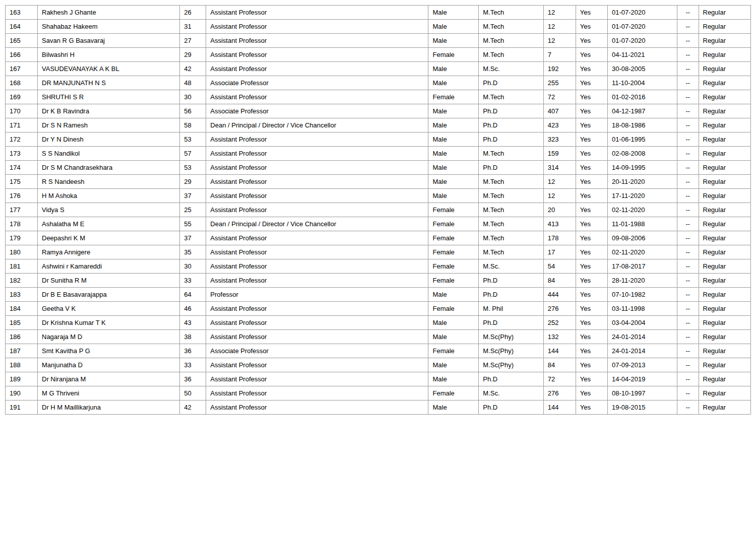| 163 | Rakhesh J Ghante | 26 | Assistant Professor | Male | M.Tech | 12 | Yes | 01-07-2020 | -- | Regular |
| 164 | Shahabaz Hakeem | 31 | Assistant Professor | Male | M.Tech | 12 | Yes | 01-07-2020 | -- | Regular |
| 165 | Savan R G Basavaraj | 27 | Assistant Professor | Male | M.Tech | 12 | Yes | 01-07-2020 | -- | Regular |
| 166 | Bilwashri H | 29 | Assistant Professor | Female | M.Tech | 7 | Yes | 04-11-2021 | -- | Regular |
| 167 | VASUDEVANAYAK A K BL | 42 | Assistant Professor | Male | M.Sc. | 192 | Yes | 30-08-2005 | -- | Regular |
| 168 | DR MANJUNATH N S | 48 | Associate Professor | Male | Ph.D | 255 | Yes | 11-10-2004 | -- | Regular |
| 169 | SHRUTHI S R | 30 | Assistant Professor | Female | M.Tech | 72 | Yes | 01-02-2016 | -- | Regular |
| 170 | Dr K B Ravindra | 56 | Associate Professor | Male | Ph.D | 407 | Yes | 04-12-1987 | -- | Regular |
| 171 | Dr S N Ramesh | 58 | Dean / Principal / Director / Vice Chancellor | Male | Ph.D | 423 | Yes | 18-08-1986 | -- | Regular |
| 172 | Dr Y N Dinesh | 53 | Assistant Professor | Male | Ph.D | 323 | Yes | 01-06-1995 | -- | Regular |
| 173 | S S Nandikol | 57 | Assistant Professor | Male | M.Tech | 159 | Yes | 02-08-2008 | -- | Regular |
| 174 | Dr S M Chandrasekhara | 53 | Assistant Professor | Male | Ph.D | 314 | Yes | 14-09-1995 | -- | Regular |
| 175 | R S Nandeesh | 29 | Assistant Professor | Male | M.Tech | 12 | Yes | 20-11-2020 | -- | Regular |
| 176 | H M Ashoka | 37 | Assistant Professor | Male | M.Tech | 12 | Yes | 17-11-2020 | -- | Regular |
| 177 | Vidya S | 25 | Assistant Professor | Female | M.Tech | 20 | Yes | 02-11-2020 | -- | Regular |
| 178 | Ashalatha M E | 55 | Dean / Principal / Director / Vice Chancellor | Female | M.Tech | 413 | Yes | 11-01-1988 | -- | Regular |
| 179 | Deepashri K M | 37 | Assistant Professor | Female | M.Tech | 178 | Yes | 09-08-2006 | -- | Regular |
| 180 | Ramya Annigere | 35 | Assistant Professor | Female | M.Tech | 17 | Yes | 02-11-2020 | -- | Regular |
| 181 | Ashwini r Kamareddi | 30 | Assistant Professor | Female | M.Sc. | 54 | Yes | 17-08-2017 | -- | Regular |
| 182 | Dr Sunitha R M | 33 | Assistant Professor | Female | Ph.D | 84 | Yes | 28-11-2020 | -- | Regular |
| 183 | Dr B E Basavarajappa | 64 | Professor | Male | Ph.D | 444 | Yes | 07-10-1982 | -- | Regular |
| 184 | Geetha V K | 46 | Assistant Professor | Female | M. Phil | 276 | Yes | 03-11-1998 | -- | Regular |
| 185 | Dr Krishna Kumar T K | 43 | Assistant Professor | Male | Ph.D | 252 | Yes | 03-04-2004 | -- | Regular |
| 186 | Nagaraja M D | 38 | Assistant Professor | Male | M.Sc(Phy) | 132 | Yes | 24-01-2014 | -- | Regular |
| 187 | Smt Kavitha P G | 36 | Associate Professor | Female | M.Sc(Phy) | 144 | Yes | 24-01-2014 | -- | Regular |
| 188 | Manjunatha D | 33 | Assistant Professor | Male | M.Sc(Phy) | 84 | Yes | 07-09-2013 | -- | Regular |
| 189 | Dr Niranjana M | 36 | Assistant Professor | Male | Ph.D | 72 | Yes | 14-04-2019 | -- | Regular |
| 190 | M G Thriveni | 50 | Assistant Professor | Female | M.Sc. | 276 | Yes | 08-10-1997 | -- | Regular |
| 191 | Dr H M Maillikarjuna | 42 | Assistant Professor | Male | Ph.D | 144 | Yes | 19-08-2015 | -- | Regular |